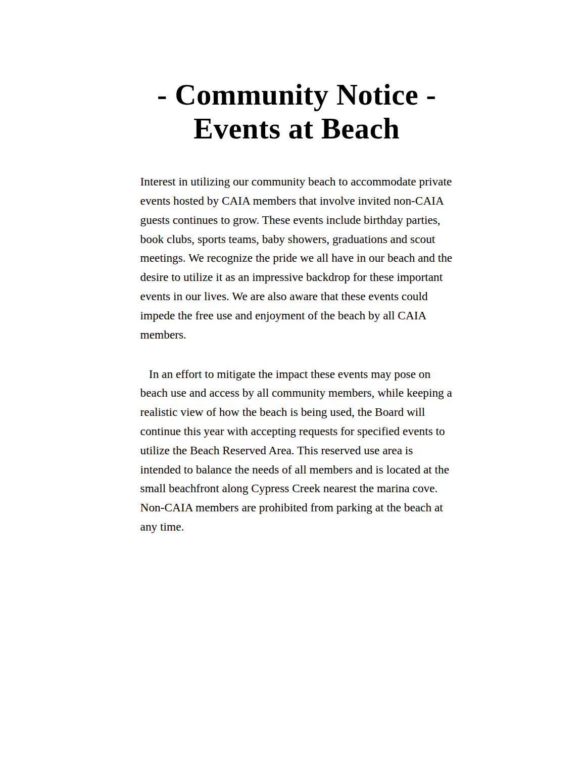- Community Notice -
Events at Beach
Interest in utilizing our community beach to accommodate private events hosted by CAIA members that involve invited non-CAIA guests continues to grow. These events include birthday parties, book clubs, sports teams, baby showers, graduations and scout meetings. We recognize the pride we all have in our beach and the desire to utilize it as an impressive backdrop for these important events in our lives. We are also aware that these events could impede the free use and enjoyment of the beach by all CAIA members.
In an effort to mitigate the impact these events may pose on beach use and access by all community members, while keeping a realistic view of how the beach is being used, the Board will continue this year with accepting requests for specified events to utilize the Beach Reserved Area. This reserved use area is intended to balance the needs of all members and is located at the small beachfront along Cypress Creek nearest the marina cove. Non-CAIA members are prohibited from parking at the beach at any time.